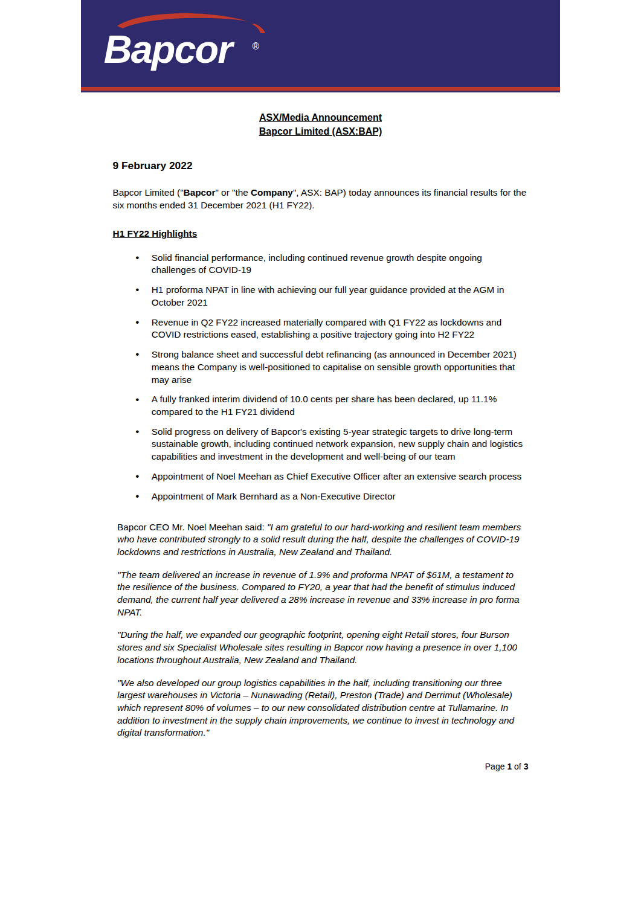Bapcor ®
ASX/Media Announcement
Bapcor Limited (ASX:BAP)
9 February 2022
Bapcor Limited ("Bapcor" or "the Company", ASX: BAP) today announces its financial results for the six months ended 31 December 2021 (H1 FY22).
H1 FY22 Highlights
Solid financial performance, including continued revenue growth despite ongoing challenges of COVID-19
H1 proforma NPAT in line with achieving our full year guidance provided at the AGM in October 2021
Revenue in Q2 FY22 increased materially compared with Q1 FY22 as lockdowns and COVID restrictions eased, establishing a positive trajectory going into H2 FY22
Strong balance sheet and successful debt refinancing (as announced in December 2021) means the Company is well-positioned to capitalise on sensible growth opportunities that may arise
A fully franked interim dividend of 10.0 cents per share has been declared, up 11.1% compared to the H1 FY21 dividend
Solid progress on delivery of Bapcor's existing 5-year strategic targets to drive long-term sustainable growth, including continued network expansion, new supply chain and logistics capabilities and investment in the development and well-being of our team
Appointment of Noel Meehan as Chief Executive Officer after an extensive search process
Appointment of Mark Bernhard as a Non-Executive Director
Bapcor CEO Mr. Noel Meehan said: "I am grateful to our hard-working and resilient team members who have contributed strongly to a solid result during the half, despite the challenges of COVID-19 lockdowns and restrictions in Australia, New Zealand and Thailand.
"The team delivered an increase in revenue of 1.9% and proforma NPAT of $61M, a testament to the resilience of the business. Compared to FY20, a year that had the benefit of stimulus induced demand, the current half year delivered a 28% increase in revenue and 33% increase in pro forma NPAT.
"During the half, we expanded our geographic footprint, opening eight Retail stores, four Burson stores and six Specialist Wholesale sites resulting in Bapcor now having a presence in over 1,100 locations throughout Australia, New Zealand and Thailand.
"We also developed our group logistics capabilities in the half, including transitioning our three largest warehouses in Victoria – Nunawading (Retail), Preston (Trade) and Derrimut (Wholesale) which represent 80% of volumes – to our new consolidated distribution centre at Tullamarine. In addition to investment in the supply chain improvements, we continue to invest in technology and digital transformation."
Page 1 of 3